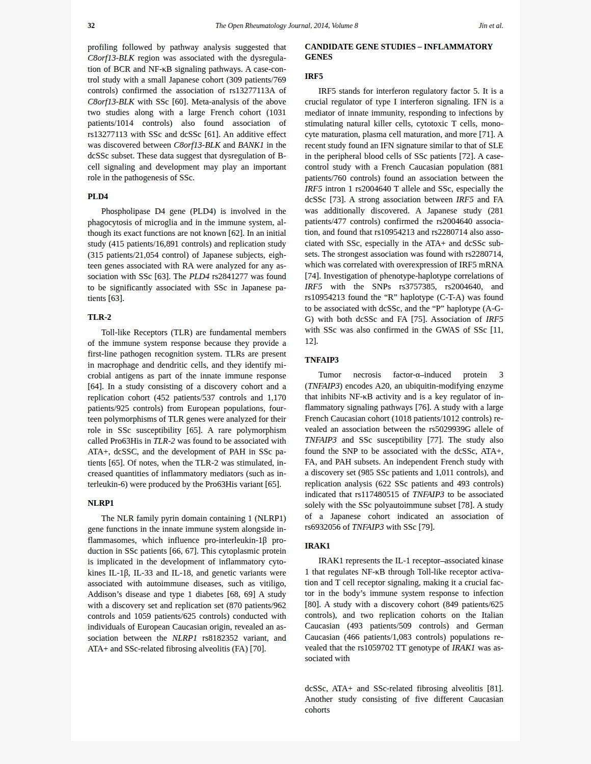32 The Open Rheumatology Journal, 2014, Volume 8 Jin et al.
profiling followed by pathway analysis suggested that C8orf13-BLK region was associated with the dysregulation of BCR and NF-κB signaling pathways. A case-control study with a small Japanese cohort (309 patients/769 controls) confirmed the association of rs13277113A of C8orf13-BLK with SSc [60]. Meta-analysis of the above two studies along with a large French cohort (1031 patients/1014 controls) also found association of rs13277113 with SSc and dcSSc [61]. An additive effect was discovered between C8orf13-BLK and BANK1 in the dcSSc subset. These data suggest that dysregulation of B-cell signaling and development may play an important role in the pathogenesis of SSc.
PLD4
Phospholipase D4 gene (PLD4) is involved in the phagocytosis of microglia and in the immune system, although its exact functions are not known [62]. In an initial study (415 patients/16,891 controls) and replication study (315 patients/21,054 control) of Japanese subjects, eighteen genes associated with RA were analyzed for any association with SSc [63]. The PLD4 rs2841277 was found to be significantly associated with SSc in Japanese patients [63].
TLR-2
Toll-like Receptors (TLR) are fundamental members of the immune system response because they provide a first-line pathogen recognition system. TLRs are present in macrophage and dendritic cells, and they identify microbial antigens as part of the innate immune response [64]. In a study consisting of a discovery cohort and a replication cohort (452 patients/537 controls and 1,170 patients/925 controls) from European populations, fourteen polymorphisms of TLR genes were analyzed for their role in SSc susceptibility [65]. A rare polymorphism called Pro63His in TLR-2 was found to be associated with ATA+, dcSSC, and the development of PAH in SSc patients [65]. Of notes, when the TLR-2 was stimulated, increased quantities of inflammatory mediators (such as interleukin-6) were produced by the Pro63His variant [65].
NLRP1
The NLR family pyrin domain containing 1 (NLRP1) gene functions in the innate immune system alongside inflammasomes, which influence pro-interleukin-1β production in SSc patients [66, 67]. This cytoplasmic protein is implicated in the development of inflammatory cytokines IL-1β, IL-33 and IL-18, and genetic variants were associated with autoimmune diseases, such as vitiligo, Addison’s disease and type 1 diabetes [68, 69] A study with a discovery set and replication set (870 patients/962 controls and 1059 patients/625 controls) conducted with individuals of European Caucasian origin, revealed an association between the NLRP1 rs8182352 variant, and ATA+ and SSc-related fibrosing alveolitis (FA) [70].
CANDIDATE GENE STUDIES – INFLAMMATORY GENES
IRF5
IRF5 stands for interferon regulatory factor 5. It is a crucial regulator of type I interferon signaling. IFN is a mediator of innate immunity, responding to infections by stimulating natural killer cells, cytotoxic T cells, monocyte maturation, plasma cell maturation, and more [71]. A recent study found an IFN signature similar to that of SLE in the peripheral blood cells of SSc patients [72]. A case-control study with a French Caucasian population (881 patients/760 controls) found an association between the IRF5 intron 1 rs2004640 T allele and SSc, especially the dcSSc [73]. A strong association between IRF5 and FA was additionally discovered. A Japanese study (281 patients/477 controls) confirmed the rs2004640 association, and found that rs10954213 and rs2280714 also associated with SSc, especially in the ATA+ and dcSSc subsets. The strongest association was found with rs2280714, which was correlated with overexpression of IRF5 mRNA [74]. Investigation of phenotype-haplotype correlations of IRF5 with the SNPs rs3757385, rs2004640, and rs10954213 found the “R” haplotype (C-T-A) was found to be associated with dcSSc, and the “P” haplotype (A-G-G) with both dcSSc and FA [75]. Association of IRF5 with SSc was also confirmed in the GWAS of SSc [11, 12].
TNFAIP3
Tumor necrosis factor-α–induced protein 3 (TNFAIP3) encodes A20, an ubiquitin-modifying enzyme that inhibits NF-κB activity and is a key regulator of inflammatory signaling pathways [76]. A study with a large French Caucasian cohort (1018 patients/1012 controls) revealed an association between the rs5029939G allele of TNFAIP3 and SSc susceptibility [77]. The study also found the SNP to be associated with the dcSSc, ATA+, FA, and PAH subsets. An independent French study with a discovery set (985 SSc patients and 1,011 controls), and replication analysis (622 SSc patients and 493 controls) indicated that rs117480515 of TNFAIP3 to be associated solely with the SSc polyautoimmune subset [78]. A study of a Japanese cohort indicated an association of rs6932056 of TNFAIP3 with SSc [79].
IRAK1
IRAK1 represents the IL-1 receptor–associated kinase 1 that regulates NF-κB through Toll-like receptor activation and T cell receptor signaling, making it a crucial factor in the body’s immune system response to infection [80]. A study with a discovery cohort (849 patients/625 controls), and two replication cohorts on the Italian Caucasian (493 patients/509 controls) and German Caucasian (466 patients/1,083 controls) populations revealed that the rs1059702 TT genotype of IRAK1 was associated with
dcSSc, ATA+ and SSc-related fibrosing alveolitis [81]. Another study consisting of five different Caucasian cohorts